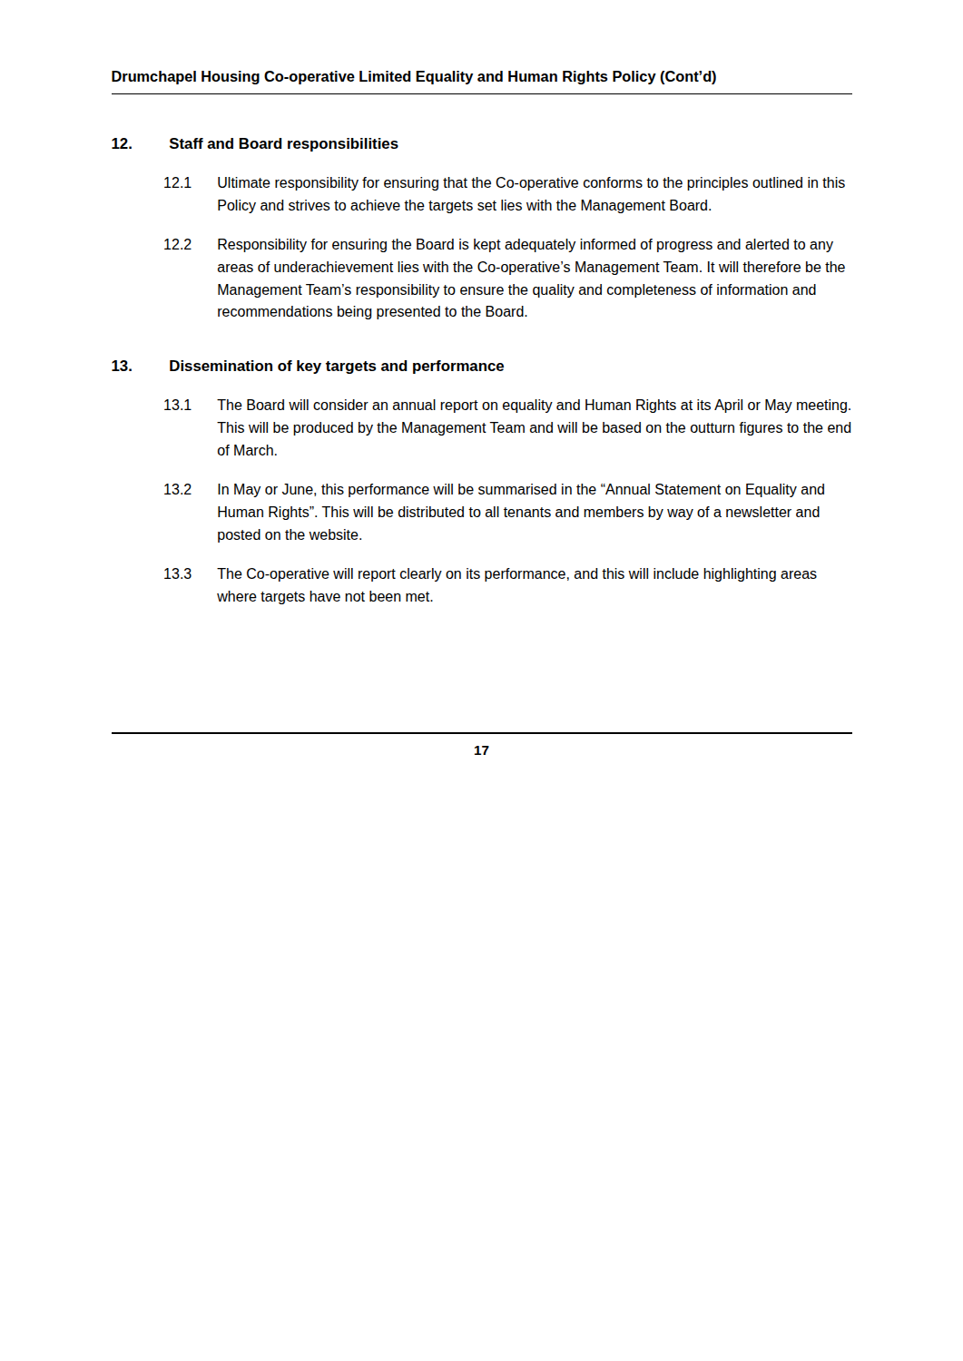Drumchapel Housing Co-operative Limited Equality and Human Rights Policy (Cont’d)
12. Staff and Board responsibilities
12.1
Ultimate responsibility for ensuring that the Co-operative conforms to the principles outlined in this Policy and strives to achieve the targets set lies with the Management Board.
12.2
Responsibility for ensuring the Board is kept adequately informed of progress and alerted to any areas of underachievement lies with the Co-operative’s Management Team. It will therefore be the Management Team’s responsibility to ensure the quality and completeness of information and recommendations being presented to the Board.
13. Dissemination of key targets and performance
13.1
The Board will consider an annual report on equality and Human Rights at its April or May meeting. This will be produced by the Management Team and will be based on the outturn figures to the end of March.
13.2
In May or June, this performance will be summarised in the “Annual Statement on Equality and Human Rights”. This will be distributed to all tenants and members by way of a newsletter and posted on the website.
13.3
The Co-operative will report clearly on its performance, and this will include highlighting areas where targets have not been met.
17